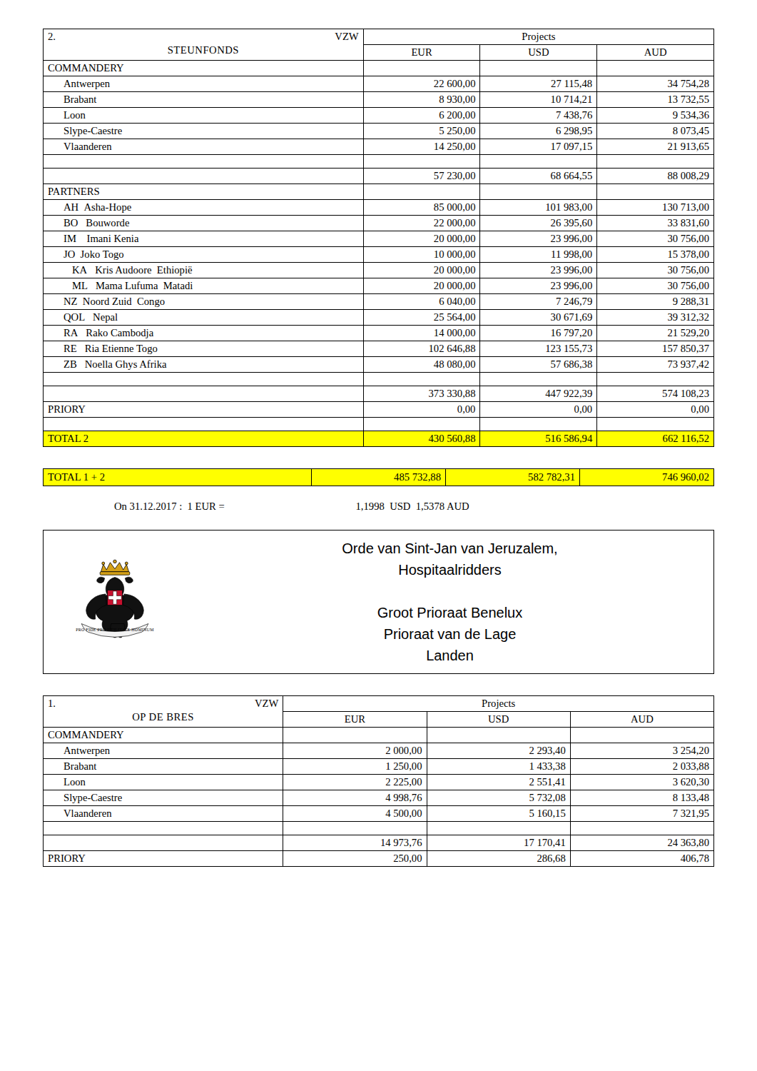| 2. VZW STEUNFONDS | Projects |
| EUR | USD | AUD |
| COMMANDERY | | | |
| Antwerpen | 22 600,00 | 27 115,48 | 34 754,28 |
| Brabant | 8 930,00 | 10 714,21 | 13 732,55 |
| Loon | 6 200,00 | 7 438,76 | 9 534,36 |
| Slype-Caestre | 5 250,00 | 6 298,95 | 8 073,45 |
| Vlaanderen | 14 250,00 | 17 097,15 | 21 913,65 |
| | 57 230,00 | 68 664,55 | 88 008,29 |
| PARTNERS | | | |
| AH Asha-Hope | 85 000,00 | 101 983,00 | 130 713,00 |
| BO Bouworde | 22 000,00 | 26 395,60 | 33 831,60 |
| IM Imani Kenia | 20 000,00 | 23 996,00 | 30 756,00 |
| JO Joko Togo | 10 000,00 | 11 998,00 | 15 378,00 |
| KA Kris Audoore Ethiopië | 20 000,00 | 23 996,00 | 30 756,00 |
| ML Mama Lufuma Matadi | 20 000,00 | 23 996,00 | 30 756,00 |
| NZ Noord Zuid Congo | 6 040,00 | 7 246,79 | 9 288,31 |
| QOL Nepal | 25 564,00 | 30 671,69 | 39 312,32 |
| RA Rako Cambodja | 14 000,00 | 16 797,20 | 21 529,20 |
| RE Ria Etienne Togo | 102 646,88 | 123 155,73 | 157 850,37 |
| ZB Noella Ghys Afrika | 48 080,00 | 57 686,38 | 73 937,42 |
| | 373 330,88 | 447 922,39 | 574 108,23 |
| PRIORY | 0,00 | 0,00 | 0,00 |
| TOTAL 2 | 430 560,88 | 516 586,94 | 662 116,52 |
| TOTAL 1 + 2 | 485 732,88 | 582 782,31 | 746 960,02 |
On 31.12.2017 : 1 EUR = 1,1998 USD 1,5378 AUD
| PRO FIDE PRO UTILITATE HOMINUM | Orde van Sint-Jan van Jeruzalem, Hospitaalridders Groot Prioraat Benelux Prioraat van de Lage Landen |
| 1. VZW OP DE BRES | Projects |
| EUR | USD | AUD |
| COMMANDERY | | | |
| Antwerpen | 2 000,00 | 2 293,40 | 3 254,20 |
| Brabant | 1 250,00 | 1 433,38 | 2 033,88 |
| Loon | 2 225,00 | 2 551,41 | 3 620,30 |
| Slype-Caestre | 4 998,76 | 5 732,08 | 8 133,48 |
| Vlaanderen | 4 500,00 | 5 160,15 | 7 321,95 |
| | 14 973,76 | 17 170,41 | 24 363,80 |
| PRIORY | 250,00 | 286,68 | 406,78 |